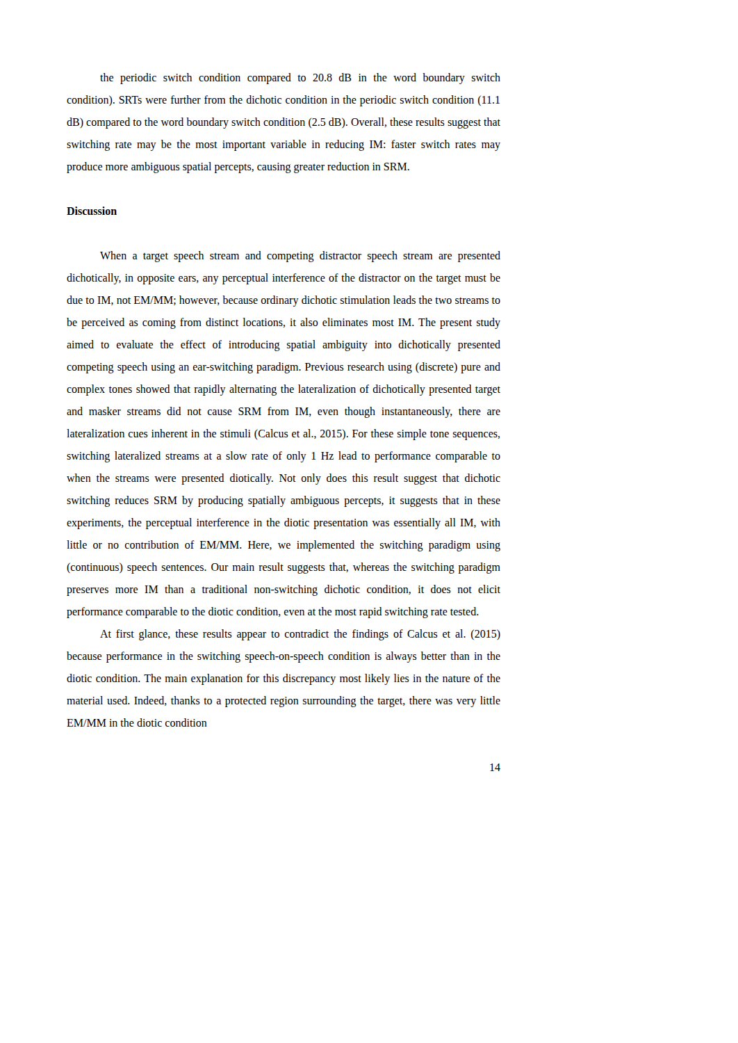the periodic switch condition compared to 20.8 dB in the word boundary switch condition). SRTs were further from the dichotic condition in the periodic switch condition (11.1 dB) compared to the word boundary switch condition (2.5 dB). Overall, these results suggest that switching rate may be the most important variable in reducing IM: faster switch rates may produce more ambiguous spatial percepts, causing greater reduction in SRM.
Discussion
When a target speech stream and competing distractor speech stream are presented dichotically, in opposite ears, any perceptual interference of the distractor on the target must be due to IM, not EM/MM; however, because ordinary dichotic stimulation leads the two streams to be perceived as coming from distinct locations, it also eliminates most IM. The present study aimed to evaluate the effect of introducing spatial ambiguity into dichotically presented competing speech using an ear-switching paradigm. Previous research using (discrete) pure and complex tones showed that rapidly alternating the lateralization of dichotically presented target and masker streams did not cause SRM from IM, even though instantaneously, there are lateralization cues inherent in the stimuli (Calcus et al., 2015). For these simple tone sequences, switching lateralized streams at a slow rate of only 1 Hz lead to performance comparable to when the streams were presented diotically. Not only does this result suggest that dichotic switching reduces SRM by producing spatially ambiguous percepts, it suggests that in these experiments, the perceptual interference in the diotic presentation was essentially all IM, with little or no contribution of EM/MM. Here, we implemented the switching paradigm using (continuous) speech sentences. Our main result suggests that, whereas the switching paradigm preserves more IM than a traditional non-switching dichotic condition, it does not elicit performance comparable to the diotic condition, even at the most rapid switching rate tested.
At first glance, these results appear to contradict the findings of Calcus et al. (2015) because performance in the switching speech-on-speech condition is always better than in the diotic condition. The main explanation for this discrepancy most likely lies in the nature of the material used. Indeed, thanks to a protected region surrounding the target, there was very little EM/MM in the diotic condition
14